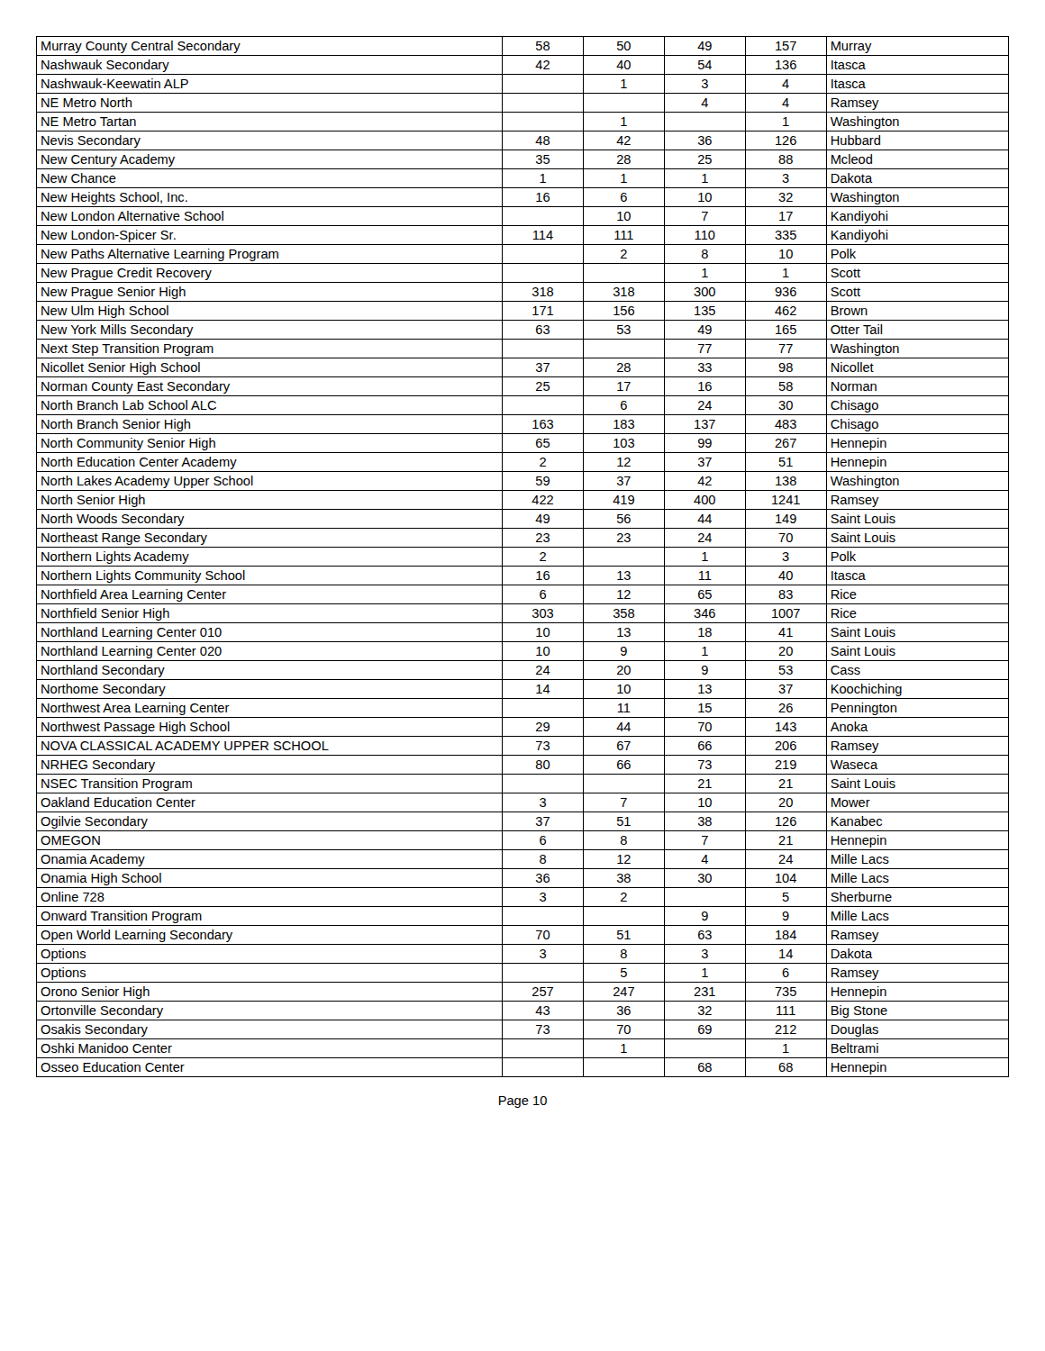| Murray County Central Secondary | 58 | 50 | 49 | 157 | Murray |
| Nashwauk Secondary | 42 | 40 | 54 | 136 | Itasca |
| Nashwauk-Keewatin ALP | | 1 | 3 | 4 | Itasca |
| NE Metro North | | | 4 | 4 | Ramsey |
| NE Metro Tartan | | 1 | | 1 | Washington |
| Nevis Secondary | 48 | 42 | 36 | 126 | Hubbard |
| New Century Academy | 35 | 28 | 25 | 88 | Mcleod |
| New Chance | 1 | 1 | 1 | 3 | Dakota |
| New Heights School, Inc. | 16 | 6 | 10 | 32 | Washington |
| New London Alternative School | | 10 | 7 | 17 | Kandiyohi |
| New London-Spicer Sr. | 114 | 111 | 110 | 335 | Kandiyohi |
| New Paths Alternative Learning Program | | 2 | 8 | 10 | Polk |
| New Prague Credit Recovery | | | 1 | 1 | Scott |
| New Prague Senior High | 318 | 318 | 300 | 936 | Scott |
| New Ulm High School | 171 | 156 | 135 | 462 | Brown |
| New York Mills Secondary | 63 | 53 | 49 | 165 | Otter Tail |
| Next Step Transition Program | | | 77 | 77 | Washington |
| Nicollet Senior High School | 37 | 28 | 33 | 98 | Nicollet |
| Norman County East Secondary | 25 | 17 | 16 | 58 | Norman |
| North Branch Lab School ALC | | 6 | 24 | 30 | Chisago |
| North Branch Senior High | 163 | 183 | 137 | 483 | Chisago |
| North Community Senior High | 65 | 103 | 99 | 267 | Hennepin |
| North Education Center Academy | 2 | 12 | 37 | 51 | Hennepin |
| North Lakes Academy Upper School | 59 | 37 | 42 | 138 | Washington |
| North Senior High | 422 | 419 | 400 | 1241 | Ramsey |
| North Woods Secondary | 49 | 56 | 44 | 149 | Saint Louis |
| Northeast Range Secondary | 23 | 23 | 24 | 70 | Saint Louis |
| Northern Lights Academy | 2 | | 1 | 3 | Polk |
| Northern Lights Community School | 16 | 13 | 11 | 40 | Itasca |
| Northfield Area Learning Center | 6 | 12 | 65 | 83 | Rice |
| Northfield Senior High | 303 | 358 | 346 | 1007 | Rice |
| Northland Learning Center 010 | 10 | 13 | 18 | 41 | Saint Louis |
| Northland Learning Center 020 | 10 | 9 | 1 | 20 | Saint Louis |
| Northland Secondary | 24 | 20 | 9 | 53 | Cass |
| Northome Secondary | 14 | 10 | 13 | 37 | Koochiching |
| Northwest Area Learning Center | | 11 | 15 | 26 | Pennington |
| Northwest Passage High School | 29 | 44 | 70 | 143 | Anoka |
| NOVA CLASSICAL ACADEMY UPPER SCHOOL | 73 | 67 | 66 | 206 | Ramsey |
| NRHEG Secondary | 80 | 66 | 73 | 219 | Waseca |
| NSEC Transition Program | | | 21 | 21 | Saint Louis |
| Oakland Education Center | 3 | 7 | 10 | 20 | Mower |
| Ogilvie Secondary | 37 | 51 | 38 | 126 | Kanabec |
| OMEGON | 6 | 8 | 7 | 21 | Hennepin |
| Onamia Academy | 8 | 12 | 4 | 24 | Mille Lacs |
| Onamia High School | 36 | 38 | 30 | 104 | Mille Lacs |
| Online 728 | 3 | 2 | | 5 | Sherburne |
| Onward Transition Program | | | 9 | 9 | Mille Lacs |
| Open World Learning Secondary | 70 | 51 | 63 | 184 | Ramsey |
| Options | 3 | 8 | 3 | 14 | Dakota |
| Options | | 5 | 1 | 6 | Ramsey |
| Orono Senior High | 257 | 247 | 231 | 735 | Hennepin |
| Ortonville Secondary | 43 | 36 | 32 | 111 | Big Stone |
| Osakis Secondary | 73 | 70 | 69 | 212 | Douglas |
| Oshki Manidoo Center | | 1 | | 1 | Beltrami |
| Osseo Education Center | | | 68 | 68 | Hennepin |
Page 10